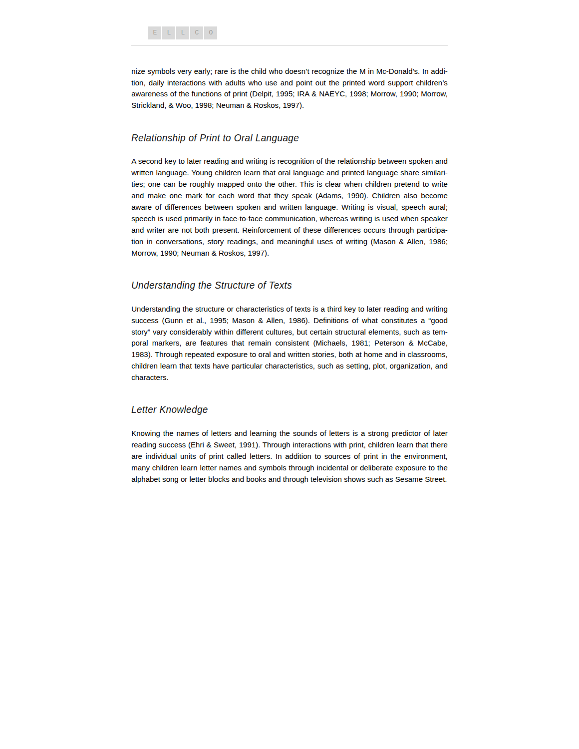ELLCO
nize symbols very early; rare is the child who doesn’t recognize the M in Mc-Donald’s. In addition, daily interactions with adults who use and point out the printed word support children’s awareness of the functions of print (Delpit, 1995; IRA & NAEYC, 1998; Morrow, 1990; Morrow, Strickland, & Woo, 1998; Neuman & Roskos, 1997).
Relationship of Print to Oral Language
A second key to later reading and writing is recognition of the relationship between spoken and written language. Young children learn that oral language and printed language share similarities; one can be roughly mapped onto the other. This is clear when children pretend to write and make one mark for each word that they speak (Adams, 1990). Children also become aware of differences between spoken and written language. Writing is visual, speech aural; speech is used primarily in face-to-face communication, whereas writing is used when speaker and writer are not both present. Reinforcement of these differences occurs through participation in conversations, story readings, and meaningful uses of writing (Mason & Allen, 1986; Morrow, 1990; Neuman & Roskos, 1997).
Understanding the Structure of Texts
Understanding the structure or characteristics of texts is a third key to later reading and writing success (Gunn et al., 1995; Mason & Allen, 1986). Definitions of what constitutes a “good story” vary considerably within different cultures, but certain structural elements, such as temporal markers, are features that remain consistent (Michaels, 1981; Peterson & McCabe, 1983). Through repeated exposure to oral and written stories, both at home and in classrooms, children learn that texts have particular characteristics, such as setting, plot, organization, and characters.
Letter Knowledge
Knowing the names of letters and learning the sounds of letters is a strong predictor of later reading success (Ehri & Sweet, 1991). Through interactions with print, children learn that there are individual units of print called letters. In addition to sources of print in the environment, many children learn letter names and symbols through incidental or deliberate exposure to the alphabet song or letter blocks and books and through television shows such as Sesame Street.